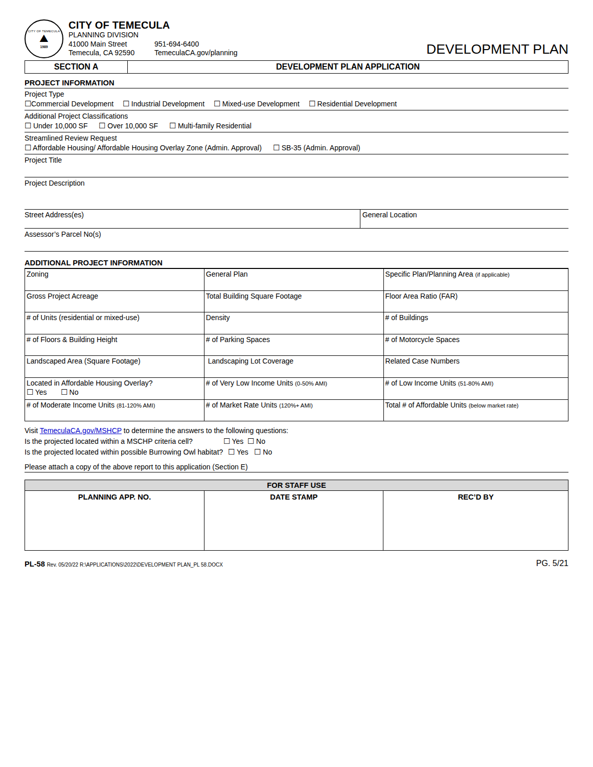CITY OF TEMECULA
⛰
1989
CITY OF TEMECULA
PLANNING DIVISION
41000 Main Street 951-694-6400
Temecula, CA 92590 TemeculaCA.gov/planning
DEVELOPMENT PLAN
SECTION A
DEVELOPMENT PLAN APPLICATION
PROJECT INFORMATION
Project Type
☐Commercial Development ☐ Industrial Development ☐ Mixed-use Development ☐ Residential Development
Additional Project Classifications
☐ Under 10,000 SF ☐ Over 10,000 SF ☐ Multi-family Residential
Streamlined Review Request
☐ Affordable Housing/ Affordable Housing Overlay Zone (Admin. Approval) ☐ SB-35 (Admin. Approval)
Project Title
Project Description
Street Address(es)
General Location
Assessor’s Parcel No(s)
ADDITIONAL PROJECT INFORMATION
| Zoning | General Plan | Specific Plan/Planning Area (if applicable) |
| Gross Project Acreage | Total Building Square Footage | Floor Area Ratio (FAR) |
| # of Units (residential or mixed-use) | Density | # of Buildings |
| # of Floors & Building Height | # of Parking Spaces | # of Motorcycle Spaces |
| Landscaped Area (Square Footage) | Landscaping Lot Coverage | Related Case Numbers |
| Located in Affordable Housing Overlay? ☐ Yes ☐ No | # of Very Low Income Units (0-50% AMI) | # of Low Income Units (51-80% AMI) |
| # of Moderate Income Units (81-120% AMI) | # of Market Rate Units (120%+ AMI) | Total # of Affordable Units (below market rate) |
Visit TemeculaCA.gov/MSHCP to determine the answers to the following questions:
Is the projected located within a MSCHP criteria cell? ☐ Yes ☐ No
Is the projected located within possible Burrowing Owl habitat? ☐ Yes ☐ No
Please attach a copy of the above report to this application (Section E)
FOR STAFF USE
| PLANNING APP. NO. | DATE STAMP | REC’D BY |
| --- | --- | --- |
PL-58 Rev. 05/20/22 R:\APPLICATIONS\2022\DEVELOPMENT PLAN_PL 58.DOCX
PG. 5/21